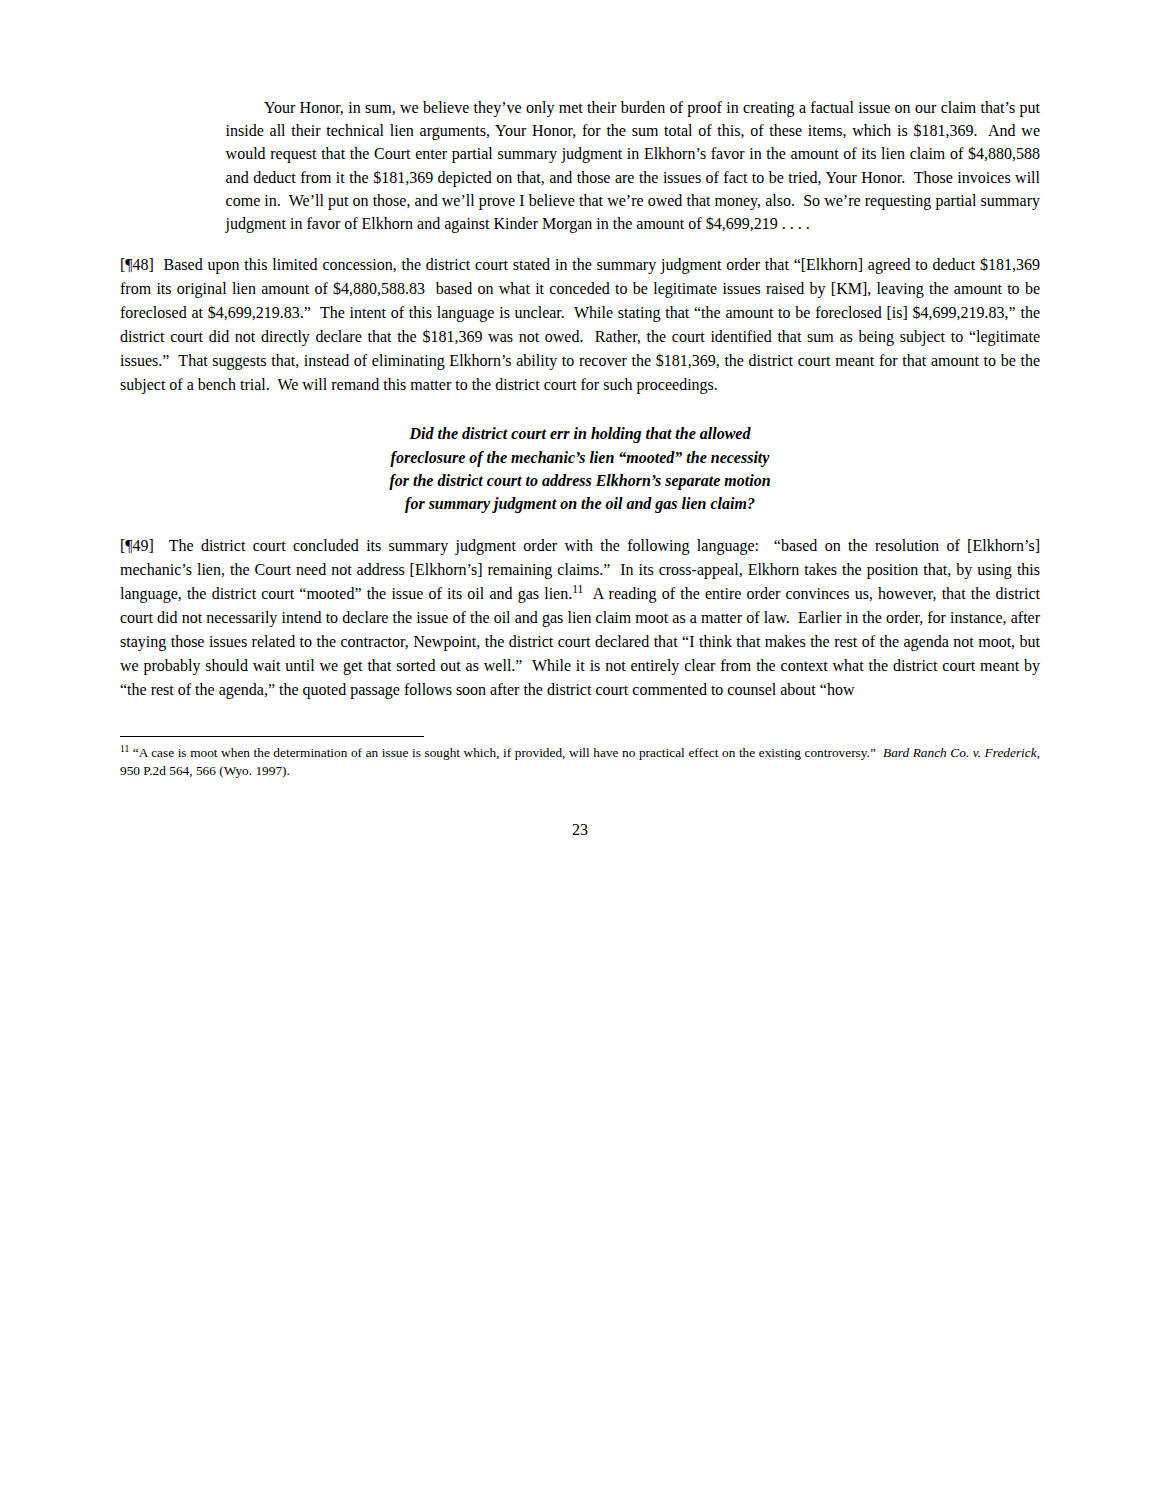Your Honor, in sum, we believe they’ve only met their burden of proof in creating a factual issue on our claim that’s put inside all their technical lien arguments, Your Honor, for the sum total of this, of these items, which is $181,369. And we would request that the Court enter partial summary judgment in Elkhorn’s favor in the amount of its lien claim of $4,880,588 and deduct from it the $181,369 depicted on that, and those are the issues of fact to be tried, Your Honor. Those invoices will come in. We’ll put on those, and we’ll prove I believe that we’re owed that money, also. So we’re requesting partial summary judgment in favor of Elkhorn and against Kinder Morgan in the amount of $4,699,219 . . . .
[¶48] Based upon this limited concession, the district court stated in the summary judgment order that “[Elkhorn] agreed to deduct $181,369 from its original lien amount of $4,880,588.83 based on what it conceded to be legitimate issues raised by [KM], leaving the amount to be foreclosed at $4,699,219.83.” The intent of this language is unclear. While stating that “the amount to be foreclosed [is] $4,699,219.83,” the district court did not directly declare that the $181,369 was not owed. Rather, the court identified that sum as being subject to “legitimate issues.” That suggests that, instead of eliminating Elkhorn’s ability to recover the $181,369, the district court meant for that amount to be the subject of a bench trial. We will remand this matter to the district court for such proceedings.
Did the district court err in holding that the allowed
foreclosure of the mechanic’s lien “mooted” the necessity
for the district court to address Elkhorn’s separate motion
for summary judgment on the oil and gas lien claim?
[¶49] The district court concluded its summary judgment order with the following language: “based on the resolution of [Elkhorn’s] mechanic’s lien, the Court need not address [Elkhorn’s] remaining claims.” In its cross-appeal, Elkhorn takes the position that, by using this language, the district court “mooted” the issue of its oil and gas lien.11 A reading of the entire order convinces us, however, that the district court did not necessarily intend to declare the issue of the oil and gas lien claim moot as a matter of law. Earlier in the order, for instance, after staying those issues related to the contractor, Newpoint, the district court declared that “I think that makes the rest of the agenda not moot, but we probably should wait until we get that sorted out as well.” While it is not entirely clear from the context what the district court meant by “the rest of the agenda,” the quoted passage follows soon after the district court commented to counsel about “how
11 “A case is moot when the determination of an issue is sought which, if provided, will have no practical effect on the existing controversy.” Bard Ranch Co. v. Frederick, 950 P.2d 564, 566 (Wyo. 1997).
23